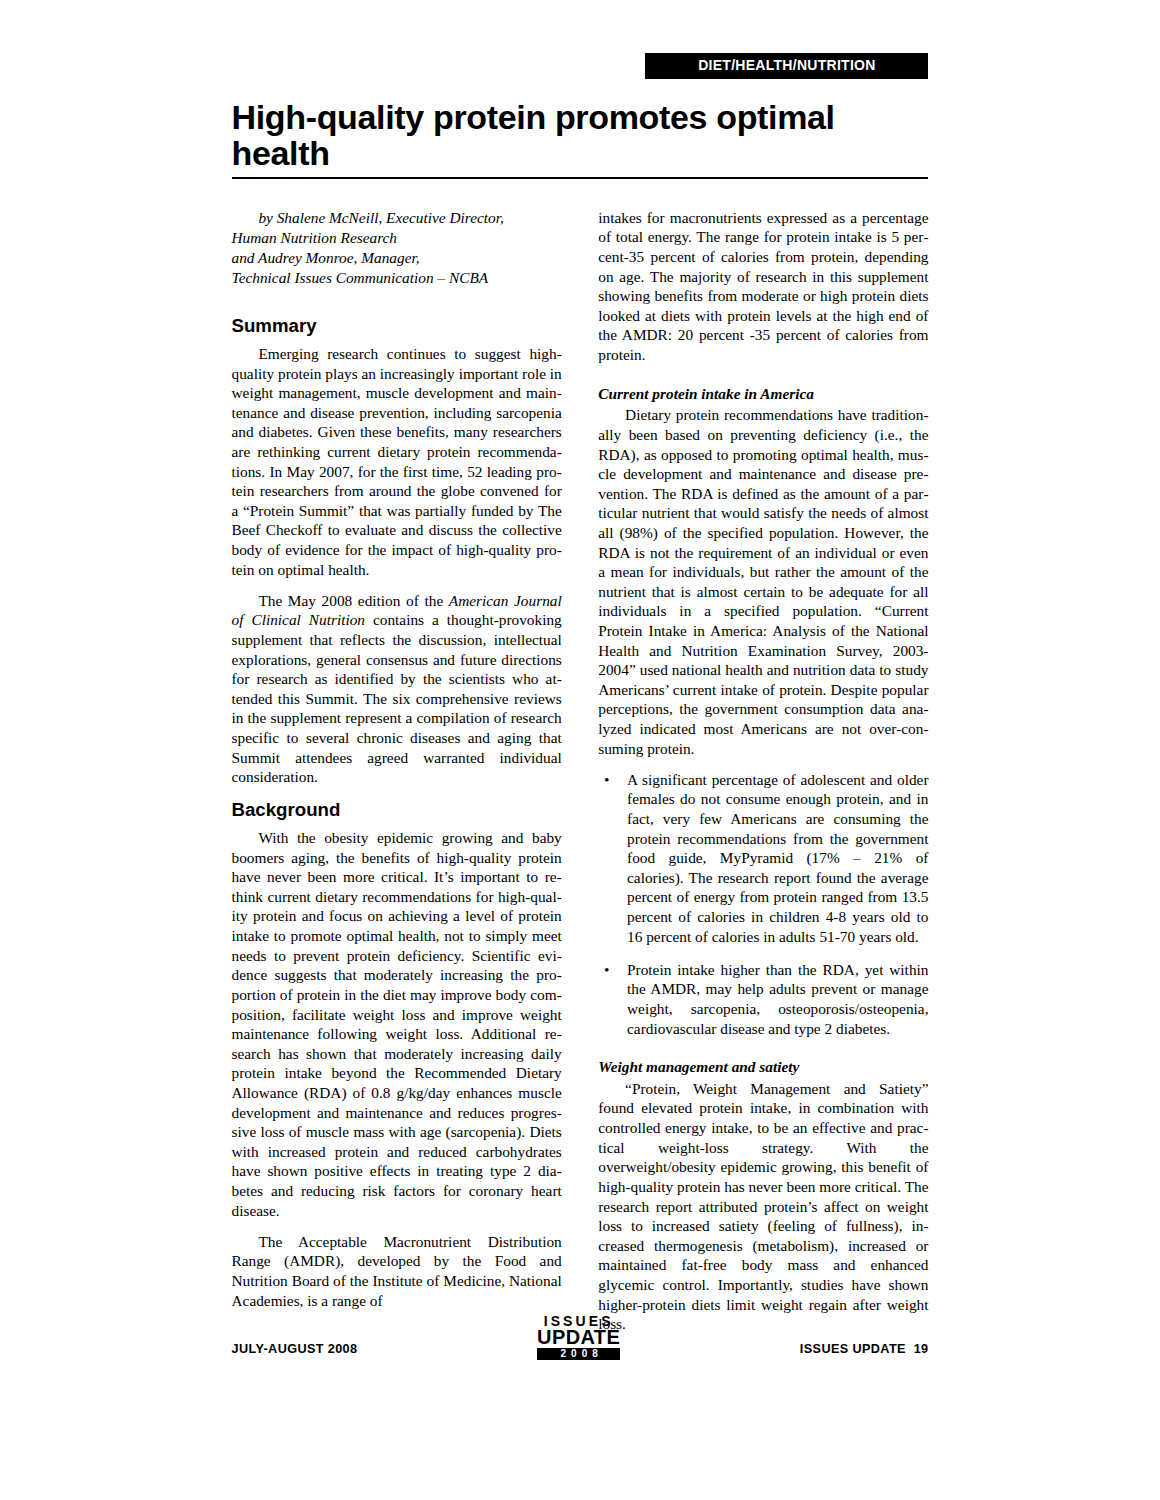DIET/HEALTH/NUTRITION
High-quality protein promotes optimal health
by Shalene McNeill, Executive Director,
Human Nutrition Research
and Audrey Monroe, Manager,
Technical Issues Communication – NCBA
Summary
Emerging research continues to suggest high-quality protein plays an increasingly important role in weight management, muscle development and maintenance and disease prevention, including sarcopenia and diabetes. Given these benefits, many researchers are rethinking current dietary protein recommendations. In May 2007, for the first time, 52 leading protein researchers from around the globe convened for a “Protein Summit” that was partially funded by The Beef Checkoff to evaluate and discuss the collective body of evidence for the impact of high-quality protein on optimal health.
The May 2008 edition of the American Journal of Clinical Nutrition contains a thought-provoking supplement that reflects the discussion, intellectual explorations, general consensus and future directions for research as identified by the scientists who attended this Summit. The six comprehensive reviews in the supplement represent a compilation of research specific to several chronic diseases and aging that Summit attendees agreed warranted individual consideration.
Background
With the obesity epidemic growing and baby boomers aging, the benefits of high-quality protein have never been more critical. It’s important to re-think current dietary recommendations for high-quality protein and focus on achieving a level of protein intake to promote optimal health, not to simply meet needs to prevent protein deficiency. Scientific evidence suggests that moderately increasing the proportion of protein in the diet may improve body composition, facilitate weight loss and improve weight maintenance following weight loss. Additional research has shown that moderately increasing daily protein intake beyond the Recommended Dietary Allowance (RDA) of 0.8 g/kg/day enhances muscle development and maintenance and reduces progressive loss of muscle mass with age (sarcopenia). Diets with increased protein and reduced carbohydrates have shown positive effects in treating type 2 diabetes and reducing risk factors for coronary heart disease.
The Acceptable Macronutrient Distribution Range (AMDR), developed by the Food and Nutrition Board of the Institute of Medicine, National Academies, is a range of
intakes for macronutrients expressed as a percentage of total energy. The range for protein intake is 5 percent-35 percent of calories from protein, depending on age. The majority of research in this supplement showing benefits from moderate or high protein diets looked at diets with protein levels at the high end of the AMDR: 20 percent -35 percent of calories from protein.
Current protein intake in America
Dietary protein recommendations have traditionally been based on preventing deficiency (i.e., the RDA), as opposed to promoting optimal health, muscle development and maintenance and disease prevention. The RDA is defined as the amount of a particular nutrient that would satisfy the needs of almost all (98%) of the specified population. However, the RDA is not the requirement of an individual or even a mean for individuals, but rather the amount of the nutrient that is almost certain to be adequate for all individuals in a specified population. “Current Protein Intake in America: Analysis of the National Health and Nutrition Examination Survey, 2003-2004” used national health and nutrition data to study Americans’ current intake of protein. Despite popular perceptions, the government consumption data analyzed indicated most Americans are not over-consuming protein.
A significant percentage of adolescent and older females do not consume enough protein, and in fact, very few Americans are consuming the protein recommendations from the government food guide, MyPyramid (17% – 21% of calories). The research report found the average percent of energy from protein ranged from 13.5 percent of calories in children 4-8 years old to 16 percent of calories in adults 51-70 years old.
Protein intake higher than the RDA, yet within the AMDR, may help adults prevent or manage weight, sarcopenia, osteoporosis/osteopenia, cardiovascular disease and type 2 diabetes.
Weight management and satiety
“Protein, Weight Management and Satiety” found elevated protein intake, in combination with controlled energy intake, to be an effective and practical weight-loss strategy. With the overweight/obesity epidemic growing, this benefit of high-quality protein has never been more critical. The research report attributed protein’s affect on weight loss to increased satiety (feeling of fullness), increased thermogenesis (metabolism), increased or maintained fat-free body mass and enhanced glycemic control. Importantly, studies have shown higher-protein diets limit weight regain after weight loss.
JULY-AUGUST 2008
ISSUES
UPDATE
2008
ISSUES UPDATE 19